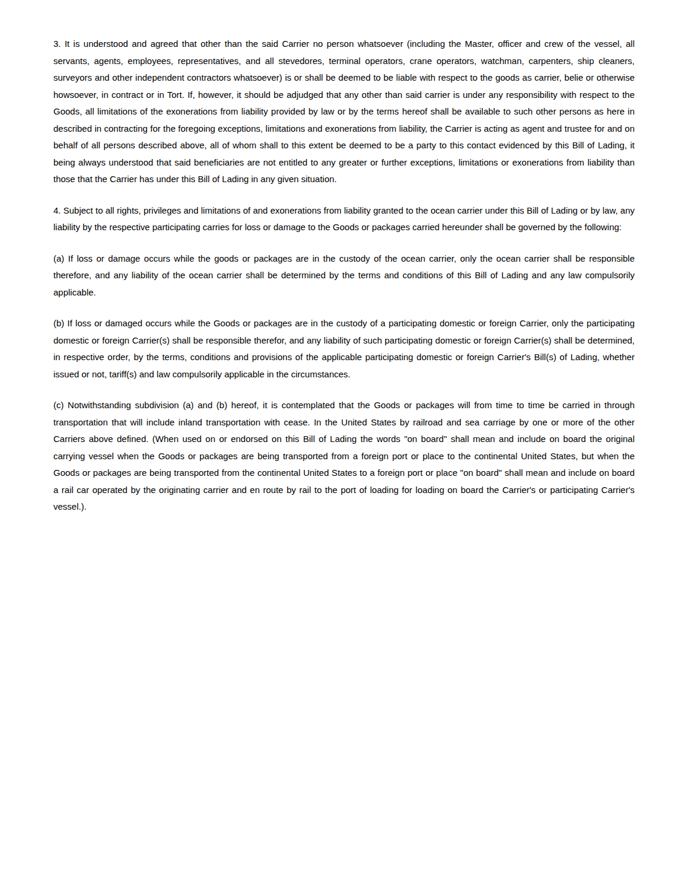3. It is understood and agreed that other than the said Carrier no person whatsoever (including the Master, officer and crew of the vessel, all servants, agents, employees, representatives, and all stevedores, terminal operators, crane operators, watchman, carpenters, ship cleaners, surveyors and other independent contractors whatsoever) is or shall be deemed to be liable with respect to the goods as carrier, belie or otherwise howsoever, in contract or in Tort. If, however, it should be adjudged that any other than said carrier is under any responsibility with respect to the Goods, all limitations of the exonerations from liability provided by law or by the terms hereof shall be available to such other persons as here in described in contracting for the foregoing exceptions, limitations and exonerations from liability, the Carrier is acting as agent and trustee for and on behalf of all persons described above, all of whom shall to this extent be deemed to be a party to this contact evidenced by this Bill of Lading, it being always understood that said beneficiaries are not entitled to any greater or further exceptions, limitations or exonerations from liability than those that the Carrier has under this Bill of Lading in any given situation.
4. Subject to all rights, privileges and limitations of and exonerations from liability granted to the ocean carrier under this Bill of Lading or by law, any liability by the respective participating carries for loss or damage to the Goods or packages carried hereunder shall be governed by the following:
(a) If loss or damage occurs while the goods or packages are in the custody of the ocean carrier, only the ocean carrier shall be responsible therefore, and any liability of the ocean carrier shall be determined by the terms and conditions of this Bill of Lading and any law compulsorily applicable.
(b) If loss or damaged occurs while the Goods or packages are in the custody of a participating domestic or foreign Carrier, only the participating domestic or foreign Carrier(s) shall be responsible therefor, and any liability of such participating domestic or foreign Carrier(s) shall be determined, in respective order, by the terms, conditions and provisions of the applicable participating domestic or foreign Carrier's Bill(s) of Lading, whether issued or not, tariff(s) and law compulsorily applicable in the circumstances.
(c) Notwithstanding subdivision (a) and (b) hereof, it is contemplated that the Goods or packages will from time to time be carried in through transportation that will include inland transportation with cease. In the United States by railroad and sea carriage by one or more of the other Carriers above defined. (When used on or endorsed on this Bill of Lading the words "on board" shall mean and include on board the original carrying vessel when the Goods or packages are being transported from a foreign port or place to the continental United States, but when the Goods or packages are being transported from the continental United States to a foreign port or place "on board" shall mean and include on board a rail car operated by the originating carrier and en route by rail to the port of loading for loading on board the Carrier's or participating Carrier's vessel.).